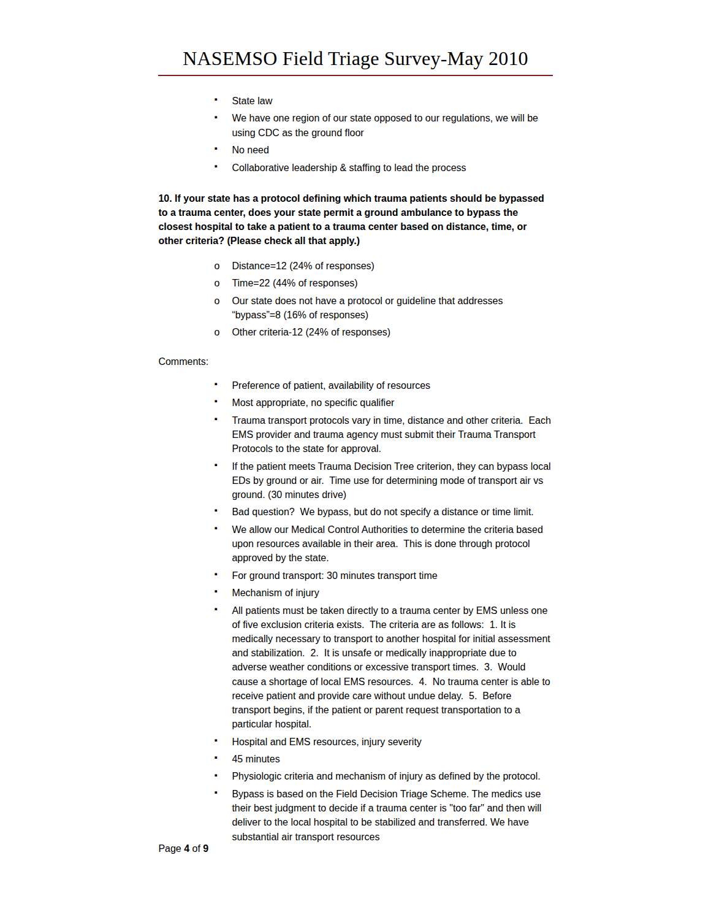NASEMSO Field Triage Survey-May 2010
State law
We have one region of our state opposed to our regulations, we will be using CDC as the ground floor
No need
Collaborative leadership & staffing to lead the process
10. If your state has a protocol defining which trauma patients should be bypassed to a trauma center, does your state permit a ground ambulance to bypass the closest hospital to take a patient to a trauma center based on distance, time, or other criteria? (Please check all that apply.)
Distance=12 (24% of responses)
Time=22 (44% of responses)
Our state does not have a protocol or guideline that addresses “bypass”=8 (16% of responses)
Other criteria-12 (24% of responses)
Comments:
Preference of patient, availability of resources
Most appropriate, no specific qualifier
Trauma transport protocols vary in time, distance and other criteria. Each EMS provider and trauma agency must submit their Trauma Transport Protocols to the state for approval.
If the patient meets Trauma Decision Tree criterion, they can bypass local EDs by ground or air. Time use for determining mode of transport air vs ground. (30 minutes drive)
Bad question? We bypass, but do not specify a distance or time limit.
We allow our Medical Control Authorities to determine the criteria based upon resources available in their area. This is done through protocol approved by the state.
For ground transport: 30 minutes transport time
Mechanism of injury
All patients must be taken directly to a trauma center by EMS unless one of five exclusion criteria exists. The criteria are as follows: 1. It is medically necessary to transport to another hospital for initial assessment and stabilization. 2. It is unsafe or medically inappropriate due to adverse weather conditions or excessive transport times. 3. Would cause a shortage of local EMS resources. 4. No trauma center is able to receive patient and provide care without undue delay. 5. Before transport begins, if the patient or parent request transportation to a particular hospital.
Hospital and EMS resources, injury severity
45 minutes
Physiologic criteria and mechanism of injury as defined by the protocol.
Bypass is based on the Field Decision Triage Scheme. The medics use their best judgment to decide if a trauma center is "too far" and then will deliver to the local hospital to be stabilized and transferred. We have substantial air transport resources
Page 4 of 9